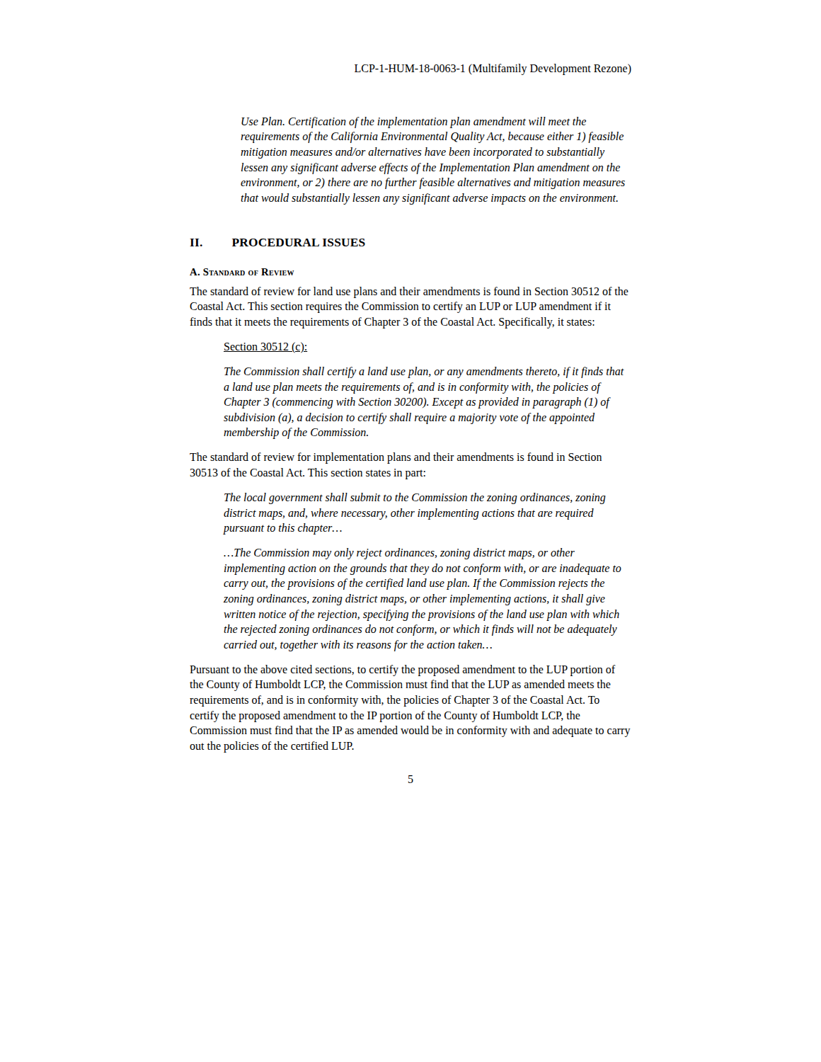LCP-1-HUM-18-0063-1 (Multifamily Development Rezone)
Use Plan. Certification of the implementation plan amendment will meet the requirements of the California Environmental Quality Act, because either 1) feasible mitigation measures and/or alternatives have been incorporated to substantially lessen any significant adverse effects of the Implementation Plan amendment on the environment, or 2) there are no further feasible alternatives and mitigation measures that would substantially lessen any significant adverse impacts on the environment.
II. PROCEDURAL ISSUES
A. Standard of Review
The standard of review for land use plans and their amendments is found in Section 30512 of the Coastal Act. This section requires the Commission to certify an LUP or LUP amendment if it finds that it meets the requirements of Chapter 3 of the Coastal Act. Specifically, it states:
Section 30512 (c):
The Commission shall certify a land use plan, or any amendments thereto, if it finds that a land use plan meets the requirements of, and is in conformity with, the policies of Chapter 3 (commencing with Section 30200). Except as provided in paragraph (1) of subdivision (a), a decision to certify shall require a majority vote of the appointed membership of the Commission.
The standard of review for implementation plans and their amendments is found in Section 30513 of the Coastal Act. This section states in part:
The local government shall submit to the Commission the zoning ordinances, zoning district maps, and, where necessary, other implementing actions that are required pursuant to this chapter…
…The Commission may only reject ordinances, zoning district maps, or other implementing action on the grounds that they do not conform with, or are inadequate to carry out, the provisions of the certified land use plan. If the Commission rejects the zoning ordinances, zoning district maps, or other implementing actions, it shall give written notice of the rejection, specifying the provisions of the land use plan with which the rejected zoning ordinances do not conform, or which it finds will not be adequately carried out, together with its reasons for the action taken…
Pursuant to the above cited sections, to certify the proposed amendment to the LUP portion of the County of Humboldt LCP, the Commission must find that the LUP as amended meets the requirements of, and is in conformity with, the policies of Chapter 3 of the Coastal Act. To certify the proposed amendment to the IP portion of the County of Humboldt LCP, the Commission must find that the IP as amended would be in conformity with and adequate to carry out the policies of the certified LUP.
5